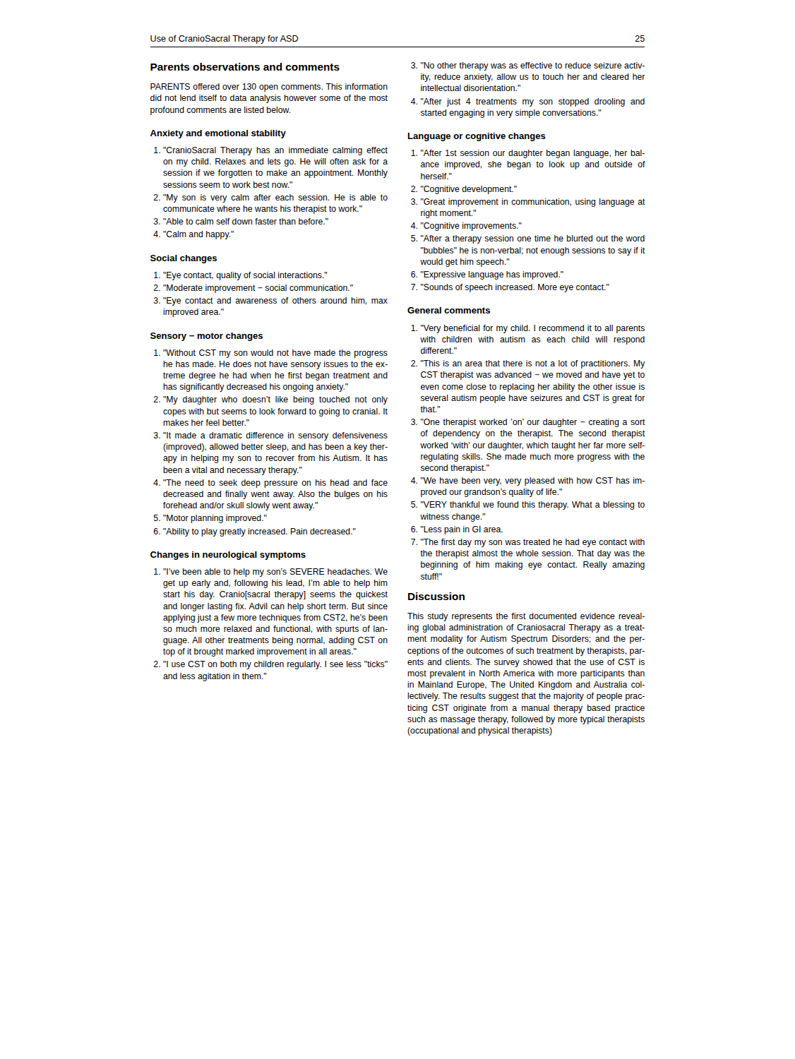Use of CranioSacral Therapy for ASD 25
Parents observations and comments
PARENTS offered over 130 open comments. This information did not lend itself to data analysis however some of the most profound comments are listed below.
Anxiety and emotional stability
"CranioSacral Therapy has an immediate calming effect on my child. Relaxes and lets go. He will often ask for a session if we forgotten to make an appointment. Monthly sessions seem to work best now."
"My son is very calm after each session. He is able to communicate where he wants his therapist to work."
"Able to calm self down faster than before."
"Calm and happy."
Social changes
"Eye contact, quality of social interactions."
"Moderate improvement − social communication."
"Eye contact and awareness of others around him, max improved area."
Sensory − motor changes
"Without CST my son would not have made the progress he has made. He does not have sensory issues to the extreme degree he had when he first began treatment and has significantly decreased his ongoing anxiety."
"My daughter who doesn’t like being touched not only copes with but seems to look forward to going to cranial. It makes her feel better."
"It made a dramatic difference in sensory defensiveness (improved), allowed better sleep, and has been a key therapy in helping my son to recover from his Autism. It has been a vital and necessary therapy."
"The need to seek deep pressure on his head and face decreased and finally went away. Also the bulges on his forehead and/or skull slowly went away."
"Motor planning improved."
"Ability to play greatly increased. Pain decreased."
Changes in neurological symptoms
"I’ve been able to help my son’s SEVERE headaches. We get up early and, following his lead, I’m able to help him start his day. Cranio[sacral therapy] seems the quickest and longer lasting fix. Advil can help short term. But since applying just a few more techniques from CST2, he’s been so much more relaxed and functional, with spurts of language. All other treatments being normal, adding CST on top of it brought marked improvement in all areas."
"I use CST on both my children regularly. I see less "ticks" and less agitation in them."
"No other therapy was as effective to reduce seizure activity, reduce anxiety, allow us to touch her and cleared her intellectual disorientation."
"After just 4 treatments my son stopped drooling and started engaging in very simple conversations."
Language or cognitive changes
"After 1st session our daughter began language, her balance improved, she began to look up and outside of herself."
"Cognitive development."
"Great improvement in communication, using language at right moment."
"Cognitive improvements."
"After a therapy session one time he blurted out the word "bubbles" he is non-verbal; not enough sessions to say if it would get him speech."
"Expressive language has improved."
"Sounds of speech increased. More eye contact."
General comments
"Very beneficial for my child. I recommend it to all parents with children with autism as each child will respond different."
"This is an area that there is not a lot of practitioners. My CST therapist was advanced − we moved and have yet to even come close to replacing her ability the other issue is several autism people have seizures and CST is great for that."
"One therapist worked ’on’ our daughter − creating a sort of dependency on the therapist. The second therapist worked ‘with’ our daughter, which taught her far more self-regulating skills. She made much more progress with the second therapist."
"We have been very, very pleased with how CST has improved our grandson’s quality of life."
"VERY thankful we found this therapy. What a blessing to witness change."
"Less pain in GI area.
"The first day my son was treated he had eye contact with the therapist almost the whole session. That day was the beginning of him making eye contact. Really amazing stuff!"
Discussion
This study represents the first documented evidence revealing global administration of Craniosacral Therapy as a treatment modality for Autism Spectrum Disorders; and the perceptions of the outcomes of such treatment by therapists, parents and clients. The survey showed that the use of CST is most prevalent in North America with more participants than in Mainland Europe, The United Kingdom and Australia collectively. The results suggest that the majority of people practicing CST originate from a manual therapy based practice such as massage therapy, followed by more typical therapists (occupational and physical therapists)